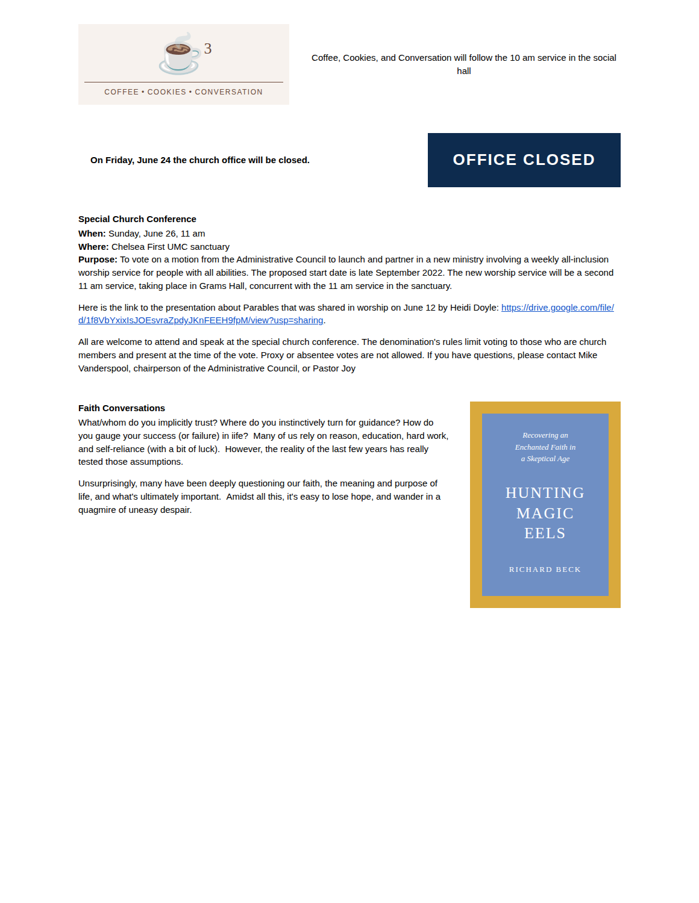☕3
Coffee•Cookies•Conversation
Coffee, Cookies, and Conversation will follow the 10 am service in the social hall
On Friday, June 24 the church office will be closed.
OFFICE CLOSED
Special Church Conference
When: Sunday, June 26, 11 am
Where: Chelsea First UMC sanctuary
Purpose: To vote on a motion from the Administrative Council to launch and partner in a new ministry involving a weekly all-inclusion worship service for people with all abilities. The proposed start date is late September 2022. The new worship service will be a second 11 am service, taking place in Grams Hall, concurrent with the 11 am service in the sanctuary.
Here is the link to the presentation about Parables that was shared in worship on June 12 by Heidi Doyle: https://drive.google.com/file/d/1f8VbYxixIsJOEsvraZpdyJKnFEEH9fpM/view?usp=sharing.
All are welcome to attend and speak at the special church conference. The denomination's rules limit voting to those who are church members and present at the time of the vote. Proxy or absentee votes are not allowed. If you have questions, please contact Mike Vanderspool, chairperson of the Administrative Council, or Pastor Joy
Faith Conversations
What/whom do you implicitly trust? Where do you instinctively turn for guidance? How do you gauge your success (or failure) in iife? Many of us rely on reason, education, hard work, and self-reliance (with a bit of luck). However, the reality of the last few years has really tested those assumptions.
Unsurprisingly, many have been deeply questioning our faith, the meaning and purpose of life, and what's ultimately important. Amidst all this, it's easy to lose hope, and wander in a quagmire of uneasy despair.
Recovering an
Enchanted Faith in
a Skeptical Age
HUNTING
MAGIC
EELS
RICHARD BECK